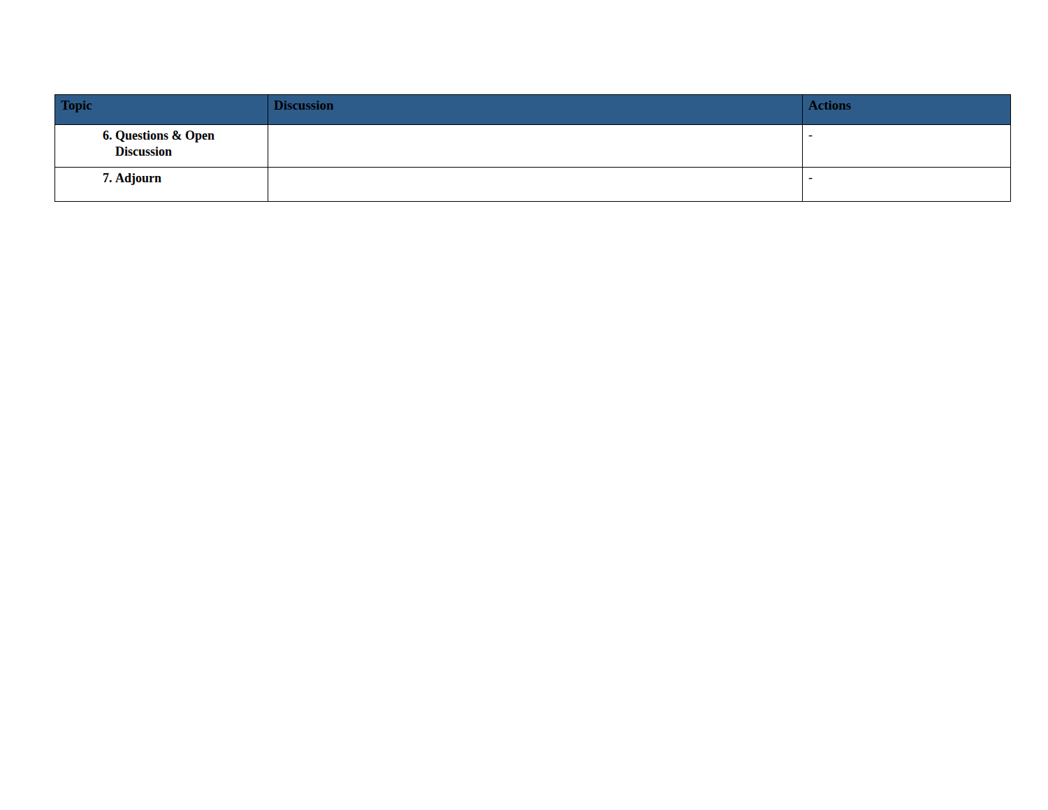| Topic | Discussion | Actions |
| --- | --- | --- |
| Questions & Open Discussion | | - |
| Adjourn | | - |